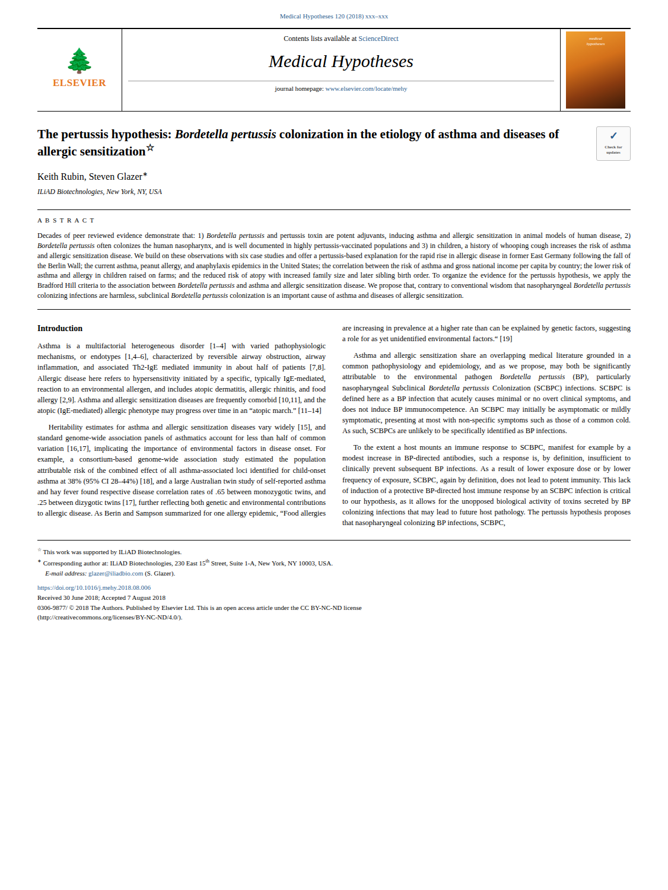Medical Hypotheses 120 (2018) xxx–xxx
🌲
ELSEVIER
Contents lists available at ScienceDirect
Medical Hypotheses
journal homepage: www.elsevier.com/locate/mehy
medical
hypotheses
The pertussis hypothesis: Bordetella pertussis colonization in the etiology of asthma and diseases of allergic sensitization☆ Check for
updates
Keith Rubin, Steven Glazer∗
ILiAD Biotechnologies, New York, NY, USA
A B S T R A C T
Decades of peer reviewed evidence demonstrate that: 1) Bordetella pertussis and pertussis toxin are potent adjuvants, inducing asthma and allergic sensitization in animal models of human disease, 2) Bordetella pertussis often colonizes the human nasopharynx, and is well documented in highly pertussis-vaccinated populations and 3) in children, a history of whooping cough increases the risk of asthma and allergic sensitization disease. We build on these observations with six case studies and offer a pertussis-based explanation for the rapid rise in allergic disease in former East Germany following the fall of the Berlin Wall; the current asthma, peanut allergy, and anaphylaxis epidemics in the United States; the correlation between the risk of asthma and gross national income per capita by country; the lower risk of asthma and allergy in children raised on farms; and the reduced risk of atopy with increased family size and later sibling birth order. To organize the evidence for the pertussis hypothesis, we apply the Bradford Hill criteria to the association between Bordetella pertussis and asthma and allergic sensitization disease. We propose that, contrary to conventional wisdom that nasopharyngeal Bordetella pertussis colonizing infections are harmless, subclinical Bordetella pertussis colonization is an important cause of asthma and diseases of allergic sensitization.
Introduction
Asthma is a multifactorial heterogeneous disorder [1–4] with varied pathophysiologic mechanisms, or endotypes [1,4–6], characterized by reversible airway obstruction, airway inflammation, and associated Th2-IgE mediated immunity in about half of patients [7,8]. Allergic disease here refers to hypersensitivity initiated by a specific, typically IgE-mediated, reaction to an environmental allergen, and includes atopic dermatitis, allergic rhinitis, and food allergy [2,9]. Asthma and allergic sensitization diseases are frequently comorbid [10,11], and the atopic (IgE-mediated) allergic phenotype may progress over time in an “atopic march.” [11–14]
Heritability estimates for asthma and allergic sensitization diseases vary widely [15], and standard genome-wide association panels of asthmatics account for less than half of common variation [16,17], implicating the importance of environmental factors in disease onset. For example, a consortium-based genome-wide association study estimated the population attributable risk of the combined effect of all asthma-associated loci identified for child-onset asthma at 38% (95% CI 28–44%) [18], and a large Australian twin study of self-reported asthma and hay fever found respective disease correlation rates of .65 between monozygotic twins, and .25 between dizygotic twins [17], further reflecting both genetic and environmental contributions to allergic disease. As Berin and Sampson summarized for one allergy epidemic, “Food allergies are increasing in prevalence at a higher rate than can be explained by genetic factors, suggesting a role for as yet unidentified environmental factors.“ [19]
Asthma and allergic sensitization share an overlapping medical literature grounded in a common pathophysiology and epidemiology, and as we propose, may both be significantly attributable to the environmental pathogen Bordetella pertussis (BP), particularly nasopharyngeal Subclinical Bordetella pertussis Colonization (SCBPC) infections. SCBPC is defined here as a BP infection that acutely causes minimal or no overt clinical symptoms, and does not induce BP immunocompetence. An SCBPC may initially be asymptomatic or mildly symptomatic, presenting at most with non-specific symptoms such as those of a common cold. As such, SCBPCs are unlikely to be specifically identified as BP infections.
To the extent a host mounts an immune response to SCBPC, manifest for example by a modest increase in BP-directed antibodies, such a response is, by definition, insufficient to clinically prevent subsequent BP infections. As a result of lower exposure dose or by lower frequency of exposure, SCBPC, again by definition, does not lead to potent immunity. This lack of induction of a protective BP-directed host immune response by an SCBPC infection is critical to our hypothesis, as it allows for the unopposed biological activity of toxins secreted by BP colonizing infections that may lead to future host pathology. The pertussis hypothesis proposes that nasopharyngeal colonizing BP infections, SCBPC,
☆ This work was supported by ILiAD Biotechnologies.
∗ Corresponding author at: ILiAD Biotechnologies, 230 East 15th Street, Suite 1-A, New York, NY 10003, USA.
E-mail address: glazer@iliadbio.com (S. Glazer).
https://doi.org/10.1016/j.mehy.2018.08.006
Received 30 June 2018; Accepted 7 August 2018
0306-9877/ © 2018 The Authors. Published by Elsevier Ltd. This is an open access article under the CC BY-NC-ND license
(http://creativecommons.org/licenses/BY-NC-ND/4.0/).